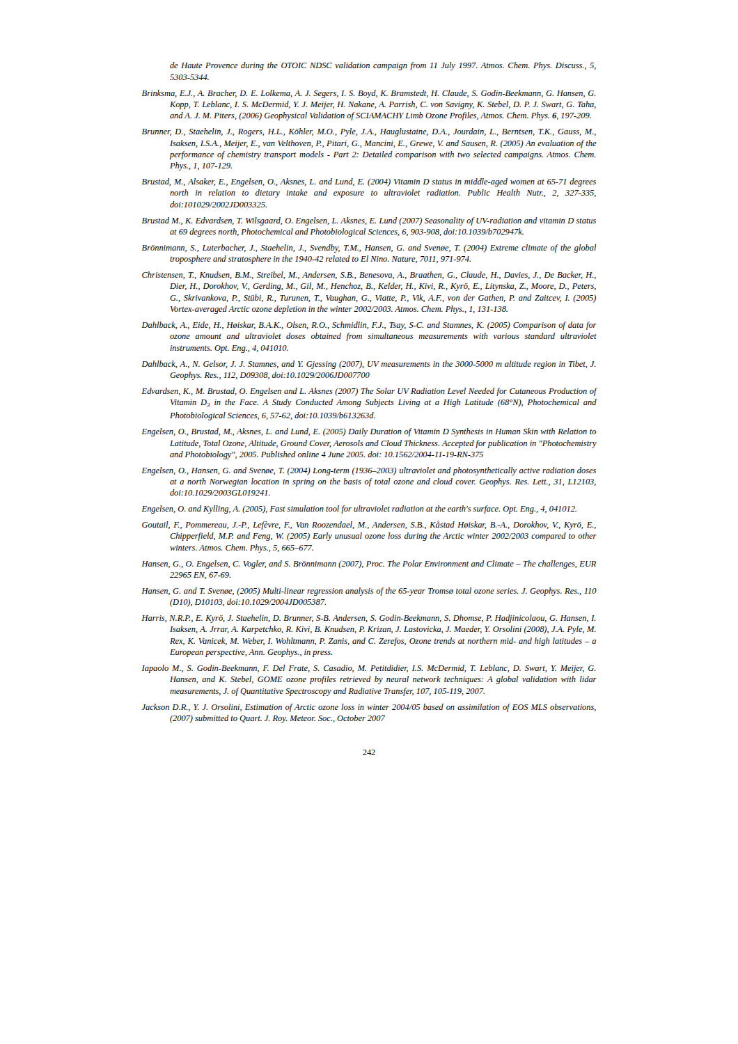de Haute Provence during the OTOIC NDSC validation campaign from 11 July 1997. Atmos. Chem. Phys. Discuss., 5, 5303-5344.
Brinksma, E.J., A. Bracher, D. E. Lolkema, A. J. Segers, I. S. Boyd, K. Bramstedt, H. Claude, S. Godin-Beekmann, G. Hansen, G. Kopp, T. Leblanc, I. S. McDermid, Y. J. Meijer, H. Nakane, A. Parrish, C. von Savigny, K. Stebel, D. P. J. Swart, G. Taha, and A. J. M. Piters, (2006) Geophysical Validation of SCIAMACHY Limb Ozone Profiles, Atmos. Chem. Phys. 6, 197-209.
Brunner, D., Staehelin, J., Rogers, H.L., Köhler, M.O., Pyle, J.A., Hauglustaine, D.A., Jourdain, L., Berntsen, T.K., Gauss, M., Isaksen, I.S.A., Meijer, E., van Velthoven, P., Pitari, G., Mancini, E., Grewe, V. and Sausen, R. (2005) An evaluation of the performance of chemistry transport models - Part 2: Detailed comparison with two selected campaigns. Atmos. Chem. Phys., 1, 107-129.
Brustad, M., Alsaker, E., Engelsen, O., Aksnes, L. and Lund, E. (2004) Vitamin D status in middle-aged women at 65-71 degrees north in relation to dietary intake and exposure to ultraviolet radiation. Public Health Nutr., 2, 327-335, doi:101029/2002JD003325.
Brustad M., K. Edvardsen, T. Wilsgaard, O. Engelsen, L. Aksnes, E. Lund (2007) Seasonality of UV-radiation and vitamin D status at 69 degrees north, Photochemical and Photobiological Sciences, 6, 903-908, doi:10.1039/b702947k.
Brönnimann, S., Luterbacher, J., Staehelin, J., Svendby, T.M., Hansen, G. and Svenøe, T. (2004) Extreme climate of the global troposphere and stratosphere in the 1940-42 related to El Nino. Nature, 7011, 971-974.
Christensen, T., Knudsen, B.M., Streibel, M., Andersen, S.B., Benesova, A., Braathen, G., Claude, H., Davies, J., De Backer, H., Dier, H., Dorokhov, V., Gerding, M., Gil, M., Henchoz, B., Kelder, H., Kivi, R., Kyrö, E., Litynska, Z., Moore, D., Peters, G., Skrivankova, P., Stübi, R., Turunen, T., Vaughan, G., Viatte, P., Vik, A.F., von der Gathen, P. and Zaitcev, I. (2005) Vortex-averaged Arctic ozone depletion in the winter 2002/2003. Atmos. Chem. Phys., 1, 131-138.
Dahlback, A., Eide, H., Høiskar, B.A.K., Olsen, R.O., Schmidlin, F.J., Tsay, S-C. and Stamnes, K. (2005) Comparison of data for ozone amount and ultraviolet doses obtained from simultaneous measurements with various standard ultraviolet instruments. Opt. Eng., 4, 041010.
Dahlback, A., N. Gelsor, J. J. Stamnes, and Y. Gjessing (2007), UV measurements in the 3000-5000 m altitude region in Tibet, J. Geophys. Res., 112, D09308, doi:10.1029/2006JD007700
Edvardsen, K., M. Brustad, O. Engelsen and L. Aksnes (2007) The Solar UV Radiation Level Needed for Cutaneous Production of Vitamin D3 in the Face. A Study Conducted Among Subjects Living at a High Latitude (68°N), Photochemical and Photobiological Sciences, 6, 57-62, doi:10.1039/b613263d.
Engelsen, O., Brustad, M., Aksnes, L. and Lund, E. (2005) Daily Duration of Vitamin D Synthesis in Human Skin with Relation to Latitude, Total Ozone, Altitude, Ground Cover, Aerosols and Cloud Thickness. Accepted for publication in "Photochemistry and Photobiology", 2005. Published online 4 June 2005. doi: 10.1562/2004-11-19-RN-375
Engelsen, O., Hansen, G. and Svenøe, T. (2004) Long-term (1936–2003) ultraviolet and photosynthetically active radiation doses at a north Norwegian location in spring on the basis of total ozone and cloud cover. Geophys. Res. Lett., 31, L12103, doi:10.1029/2003GL019241.
Engelsen, O. and Kylling, A. (2005), Fast simulation tool for ultraviolet radiation at the earth's surface. Opt. Eng., 4, 041012.
Goutail, F., Pommereau, J.-P., Lefèvre, F., Van Roozendael, M., Andersen, S.B., Kåstad Høiskar, B.-A., Dorokhov, V., Kyrö, E., Chipperfield, M.P. and Feng, W. (2005) Early unusual ozone loss during the Arctic winter 2002/2003 compared to other winters. Atmos. Chem. Phys., 5, 665–677.
Hansen, G., O. Engelsen, C. Vogler, and S. Brönnimann (2007), Proc. The Polar Environment and Climate – The challenges, EUR 22965 EN, 67-69.
Hansen, G. and T. Svenøe, (2005) Multi-linear regression analysis of the 65-year Tromsø total ozone series. J. Geophys. Res., 110 (D10), D10103, doi:10.1029/2004JD005387.
Harris, N.R.P., E. Kyrö, J. Staehelin, D. Brunner, S-B. Andersen, S. Godin-Beekmann, S. Dhomse, P. Hadjinicolaou, G. Hansen, I. Isaksen, A. Jrrar, A. Karpetchko, R. Kivi, B. Knudsen, P. Krizan, J. Lastovicka, J. Maeder, Y. Orsolini (2008), J.A. Pyle, M. Rex, K. Vanicek, M. Weber, I. Wohltmann, P. Zanis, and C. Zerefos, Ozone trends at northern mid- and high latitudes – a European perspective, Ann. Geophys., in press.
Iapaolo M., S. Godin-Beekmann, F. Del Frate, S. Casadio, M. Petitdidier, I.S. McDermid, T. Leblanc, D. Swart, Y. Meijer, G. Hansen, and K. Stebel, GOME ozone profiles retrieved by neural network techniques: A global validation with lidar measurements, J. of Quantitative Spectroscopy and Radiative Transfer, 107, 105-119, 2007.
Jackson D.R., Y. J. Orsolini, Estimation of Arctic ozone loss in winter 2004/05 based on assimilation of EOS MLS observations, (2007) submitted to Quart. J. Roy. Meteor. Soc., October 2007
242